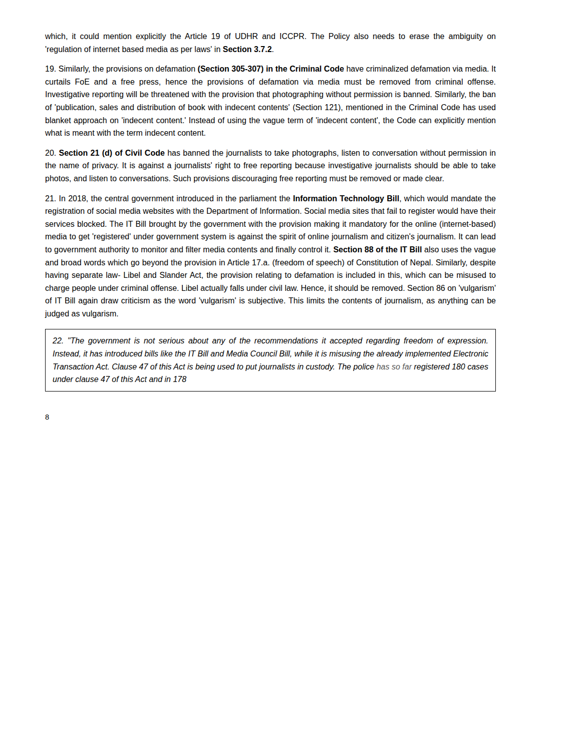which, it could mention explicitly the Article 19 of UDHR and ICCPR. The Policy also needs to erase the ambiguity on 'regulation of internet based media as per laws' in Section 3.7.2.
19. Similarly, the provisions on defamation (Section 305-307) in the Criminal Code have criminalized defamation via media. It curtails FoE and a free press, hence the provisions of defamation via media must be removed from criminal offense. Investigative reporting will be threatened with the provision that photographing without permission is banned. Similarly, the ban of 'publication, sales and distribution of book with indecent contents' (Section 121), mentioned in the Criminal Code has used blanket approach on 'indecent content.' Instead of using the vague term of 'indecent content', the Code can explicitly mention what is meant with the term indecent content.
20. Section 21 (d) of Civil Code has banned the journalists to take photographs, listen to conversation without permission in the name of privacy. It is against a journalists' right to free reporting because investigative journalists should be able to take photos, and listen to conversations. Such provisions discouraging free reporting must be removed or made clear.
21. In 2018, the central government introduced in the parliament the Information Technology Bill, which would mandate the registration of social media websites with the Department of Information. Social media sites that fail to register would have their services blocked. The IT Bill brought by the government with the provision making it mandatory for the online (internet-based) media to get 'registered' under government system is against the spirit of online journalism and citizen's journalism. It can lead to government authority to monitor and filter media contents and finally control it. Section 88 of the IT Bill also uses the vague and broad words which go beyond the provision in Article 17.a. (freedom of speech) of Constitution of Nepal. Similarly, despite having separate law- Libel and Slander Act, the provision relating to defamation is included in this, which can be misused to charge people under criminal offense. Libel actually falls under civil law. Hence, it should be removed. Section 86 on 'vulgarism' of IT Bill again draw criticism as the word 'vulgarism' is subjective. This limits the contents of journalism, as anything can be judged as vulgarism.
22. "The government is not serious about any of the recommendations it accepted regarding freedom of expression. Instead, it has introduced bills like the IT Bill and Media Council Bill, while it is misusing the already implemented Electronic Transaction Act. Clause 47 of this Act is being used to put journalists in custody. The police has so far registered 180 cases under clause 47 of this Act and in 178
8